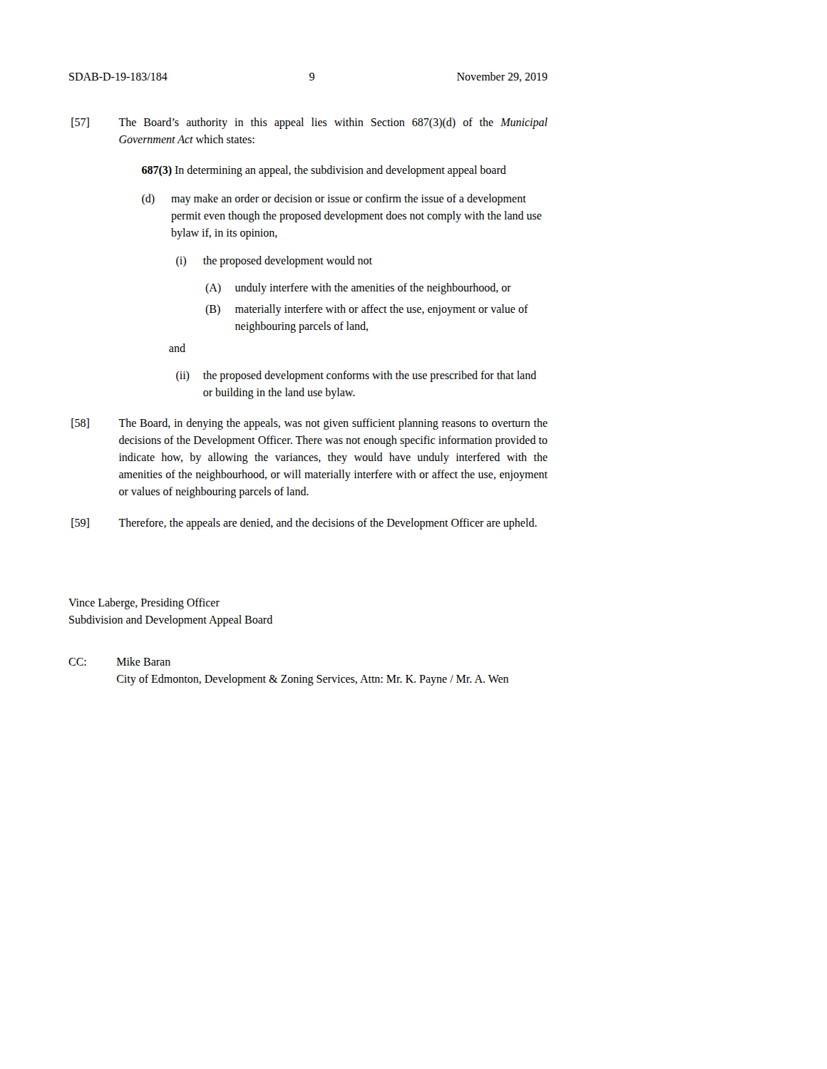SDAB-D-19-183/184
9
November 29, 2019
[57]
The Board’s authority in this appeal lies within Section 687(3)(d) of the Municipal Government Act which states:
687(3) In determining an appeal, the subdivision and development appeal board
(d)
may make an order or decision or issue or confirm the issue of a development permit even though the proposed development does not comply with the land use bylaw if, in its opinion,
(i)
the proposed development would not
(A)
unduly interfere with the amenities of the neighbourhood, or
(B)
materially interfere with or affect the use, enjoyment or value of neighbouring parcels of land,
and
(ii)
the proposed development conforms with the use prescribed for that land or building in the land use bylaw.
[58]
The Board, in denying the appeals, was not given sufficient planning reasons to overturn the decisions of the Development Officer. There was not enough specific information provided to indicate how, by allowing the variances, they would have unduly interfered with the amenities of the neighbourhood, or will materially interfere with or affect the use, enjoyment or values of neighbouring parcels of land.
[59]
Therefore, the appeals are denied, and the decisions of the Development Officer are upheld.
Vince Laberge, Presiding Officer
Subdivision and Development Appeal Board
CC:
Mike Baran
City of Edmonton, Development & Zoning Services, Attn: Mr. K. Payne / Mr. A. Wen